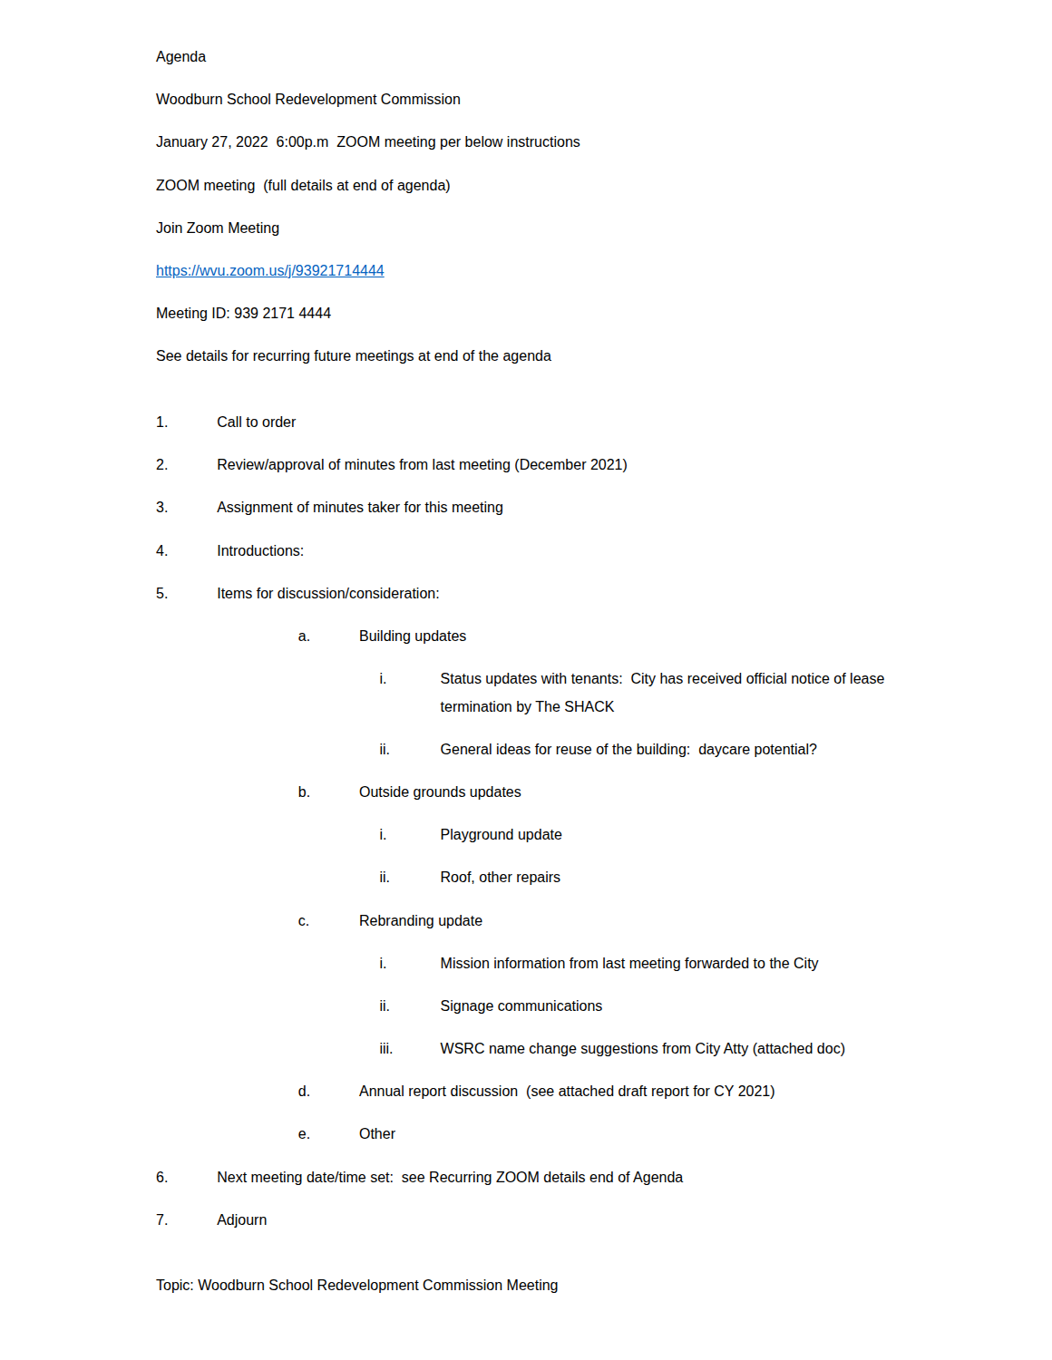Agenda
Woodburn School Redevelopment Commission
January 27, 2022 6:00p.m ZOOM meeting per below instructions
ZOOM meeting (full details at end of agenda)
Join Zoom Meeting
https://wvu.zoom.us/j/93921714444
Meeting ID: 939 2171 4444
See details for recurring future meetings at end of the agenda
1. Call to order
2. Review/approval of minutes from last meeting (December 2021)
3. Assignment of minutes taker for this meeting
4. Introductions:
5. Items for discussion/consideration:
a. Building updates
i. Status updates with tenants: City has received official notice of lease termination by The SHACK
ii. General ideas for reuse of the building: daycare potential?
b. Outside grounds updates
i. Playground update
ii. Roof, other repairs
c. Rebranding update
i. Mission information from last meeting forwarded to the City
ii. Signage communications
iii. WSRC name change suggestions from City Atty (attached doc)
d. Annual report discussion (see attached draft report for CY 2021)
e. Other
6. Next meeting date/time set: see Recurring ZOOM details end of Agenda
7. Adjourn
Topic: Woodburn School Redevelopment Commission Meeting